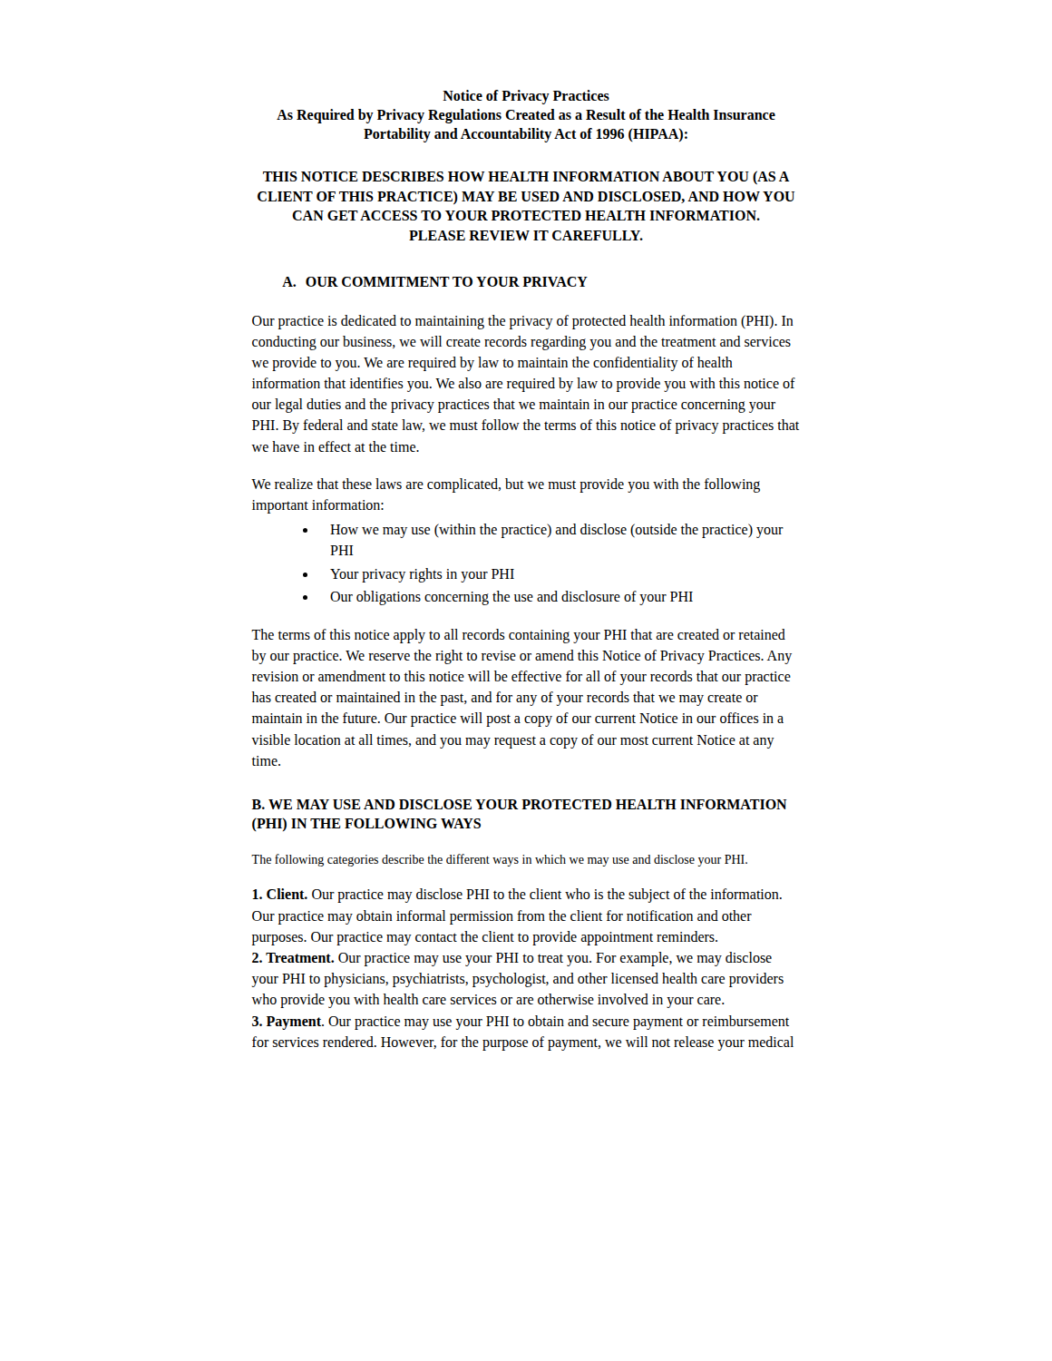Notice of Privacy Practices As Required by Privacy Regulations Created as a Result of the Health Insurance Portability and Accountability Act of 1996 (HIPAA):
THIS NOTICE DESCRIBES HOW HEALTH INFORMATION ABOUT YOU (AS A
CLIENT OF THIS PRACTICE) MAY BE USED AND DISCLOSED, AND HOW YOU
CAN GET ACCESS TO YOUR PROTECTED HEALTH INFORMATION.
PLEASE REVIEW IT CAREFULLY.
A. OUR COMMITMENT TO YOUR PRIVACY
Our practice is dedicated to maintaining the privacy of protected health information (PHI). In conducting our business, we will create records regarding you and the treatment and services we provide to you. We are required by law to maintain the confidentiality of health information that identifies you. We also are required by law to provide you with this notice of our legal duties and the privacy practices that we maintain in our practice concerning your PHI. By federal and state law, we must follow the terms of this notice of privacy practices that we have in effect at the time.
We realize that these laws are complicated, but we must provide you with the following important information:
How we may use (within the practice) and disclose (outside the practice) your PHI
Your privacy rights in your PHI
Our obligations concerning the use and disclosure of your PHI
The terms of this notice apply to all records containing your PHI that are created or retained by our practice. We reserve the right to revise or amend this Notice of Privacy Practices. Any revision or amendment to this notice will be effective for all of your records that our practice has created or maintained in the past, and for any of your records that we may create or maintain in the future. Our practice will post a copy of our current Notice in our offices in a visible location at all times, and you may request a copy of our most current Notice at any time.
B. WE MAY USE AND DISCLOSE YOUR PROTECTED HEALTH INFORMATION (PHI) IN THE FOLLOWING WAYS
The following categories describe the different ways in which we may use and disclose your PHI.
1. Client. Our practice may disclose PHI to the client who is the subject of the information. Our practice may obtain informal permission from the client for notification and other purposes. Our practice may contact the client to provide appointment reminders.
2. Treatment. Our practice may use your PHI to treat you. For example, we may disclose your PHI to physicians, psychiatrists, psychologist, and other licensed health care providers who provide you with health care services or are otherwise involved in your care.
3. Payment. Our practice may use your PHI to obtain and secure payment or reimbursement for services rendered. However, for the purpose of payment, we will not release your medical